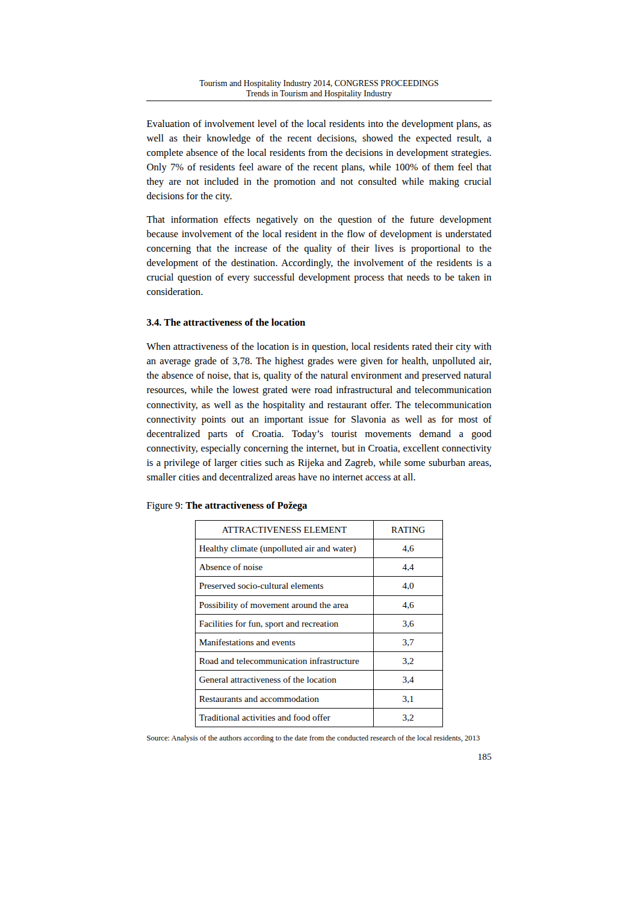Tourism and Hospitality Industry 2014, CONGRESS PROCEEDINGS Trends in Tourism and Hospitality Industry
Evaluation of involvement level of the local residents into the development plans, as well as their knowledge of the recent decisions, showed the expected result, a complete absence of the local residents from the decisions in development strategies. Only 7% of residents feel aware of the recent plans, while 100% of them feel that they are not included in the promotion and not consulted while making crucial decisions for the city.
That information effects negatively on the question of the future development because involvement of the local resident in the flow of development is understated concerning that the increase of the quality of their lives is proportional to the development of the destination. Accordingly, the involvement of the residents is a crucial question of every successful development process that needs to be taken in consideration.
3.4. The attractiveness of the location
When attractiveness of the location is in question, local residents rated their city with an average grade of 3,78. The highest grades were given for health, unpolluted air, the absence of noise, that is, quality of the natural environment and preserved natural resources, while the lowest grated were road infrastructural and telecommunication connectivity, as well as the hospitality and restaurant offer. The telecommunication connectivity points out an important issue for Slavonia as well as for most of decentralized parts of Croatia. Today’s tourist movements demand a good connectivity, especially concerning the internet, but in Croatia, excellent connectivity is a privilege of larger cities such as Rijeka and Zagreb, while some suburban areas, smaller cities and decentralized areas have no internet access at all.
Figure 9: The attractiveness of Požega
| ATTRACTIVENESS ELEMENT | RATING |
| Healthy climate (unpolluted air and water) | 4,6 |
| Absence of noise | 4,4 |
| Preserved socio-cultural elements | 4,0 |
| Possibility of movement around the area | 4,6 |
| Facilities for fun, sport and recreation | 3,6 |
| Manifestations and events | 3,7 |
| Road and telecommunication infrastructure | 3,2 |
| General attractiveness of the location | 3,4 |
| Restaurants and accommodation | 3,1 |
| Traditional activities and food offer | 3,2 |
Source: Analysis of the authors according to the date from the conducted research of the local residents, 2013
185